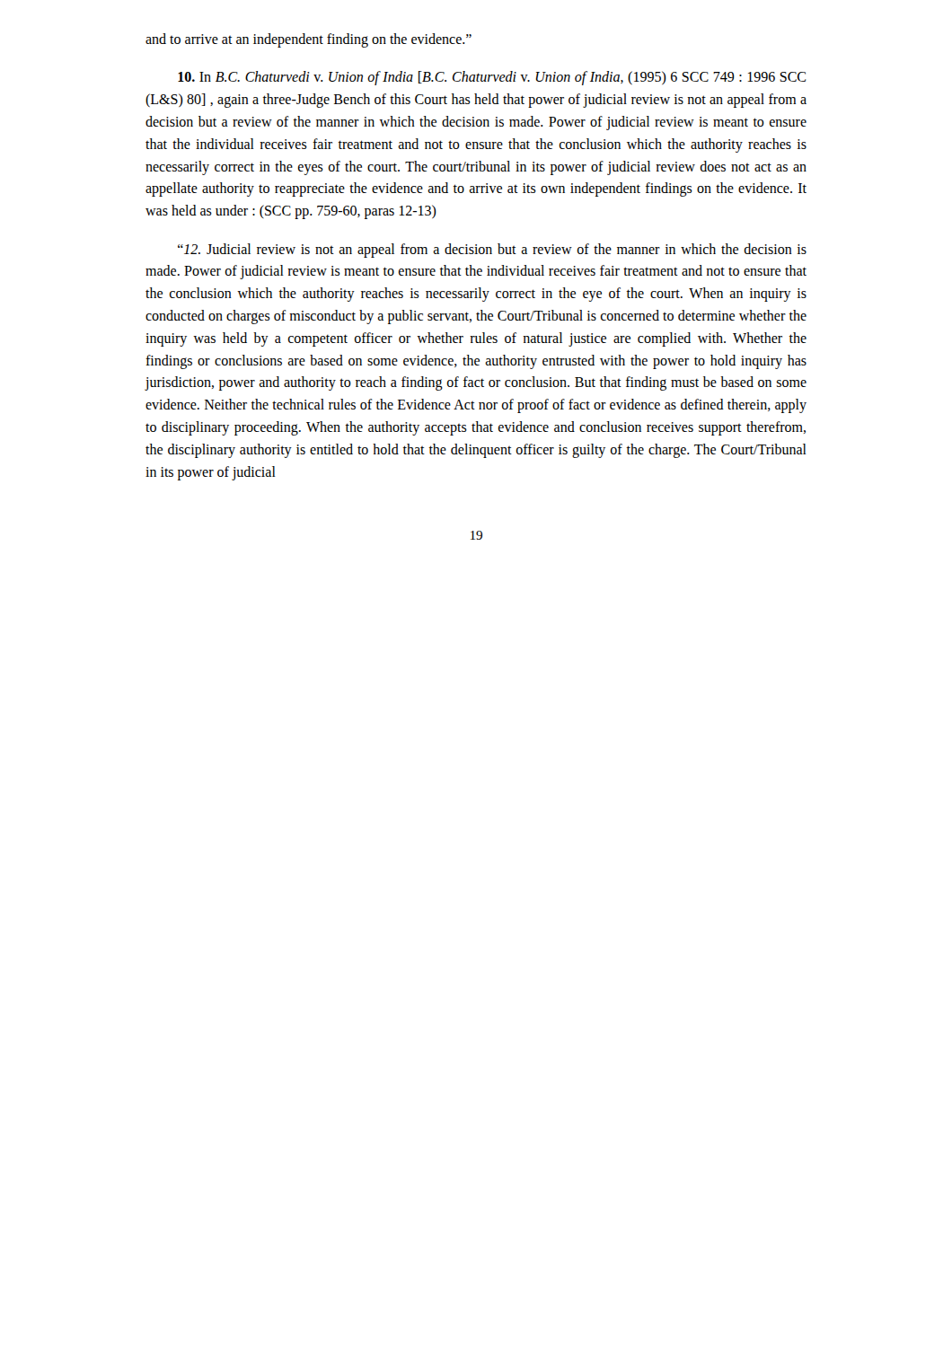and to arrive at an independent finding on the evidence.”
10. In B.C. Chaturvedi v. Union of India [B.C. Chaturvedi v. Union of India, (1995) 6 SCC 749 : 1996 SCC (L&S) 80] , again a three-Judge Bench of this Court has held that power of judicial review is not an appeal from a decision but a review of the manner in which the decision is made. Power of judicial review is meant to ensure that the individual receives fair treatment and not to ensure that the conclusion which the authority reaches is necessarily correct in the eyes of the court. The court/tribunal in its power of judicial review does not act as an appellate authority to reappreciate the evidence and to arrive at its own independent findings on the evidence. It was held as under : (SCC pp. 759-60, paras 12-13)
“12. Judicial review is not an appeal from a decision but a review of the manner in which the decision is made. Power of judicial review is meant to ensure that the individual receives fair treatment and not to ensure that the conclusion which the authority reaches is necessarily correct in the eye of the court. When an inquiry is conducted on charges of misconduct by a public servant, the Court/Tribunal is concerned to determine whether the inquiry was held by a competent officer or whether rules of natural justice are complied with. Whether the findings or conclusions are based on some evidence, the authority entrusted with the power to hold inquiry has jurisdiction, power and authority to reach a finding of fact or conclusion. But that finding must be based on some evidence. Neither the technical rules of the Evidence Act nor of proof of fact or evidence as defined therein, apply to disciplinary proceeding. When the authority accepts that evidence and conclusion receives support therefrom, the disciplinary authority is entitled to hold that the delinquent officer is guilty of the charge. The Court/Tribunal in its power of judicial
19